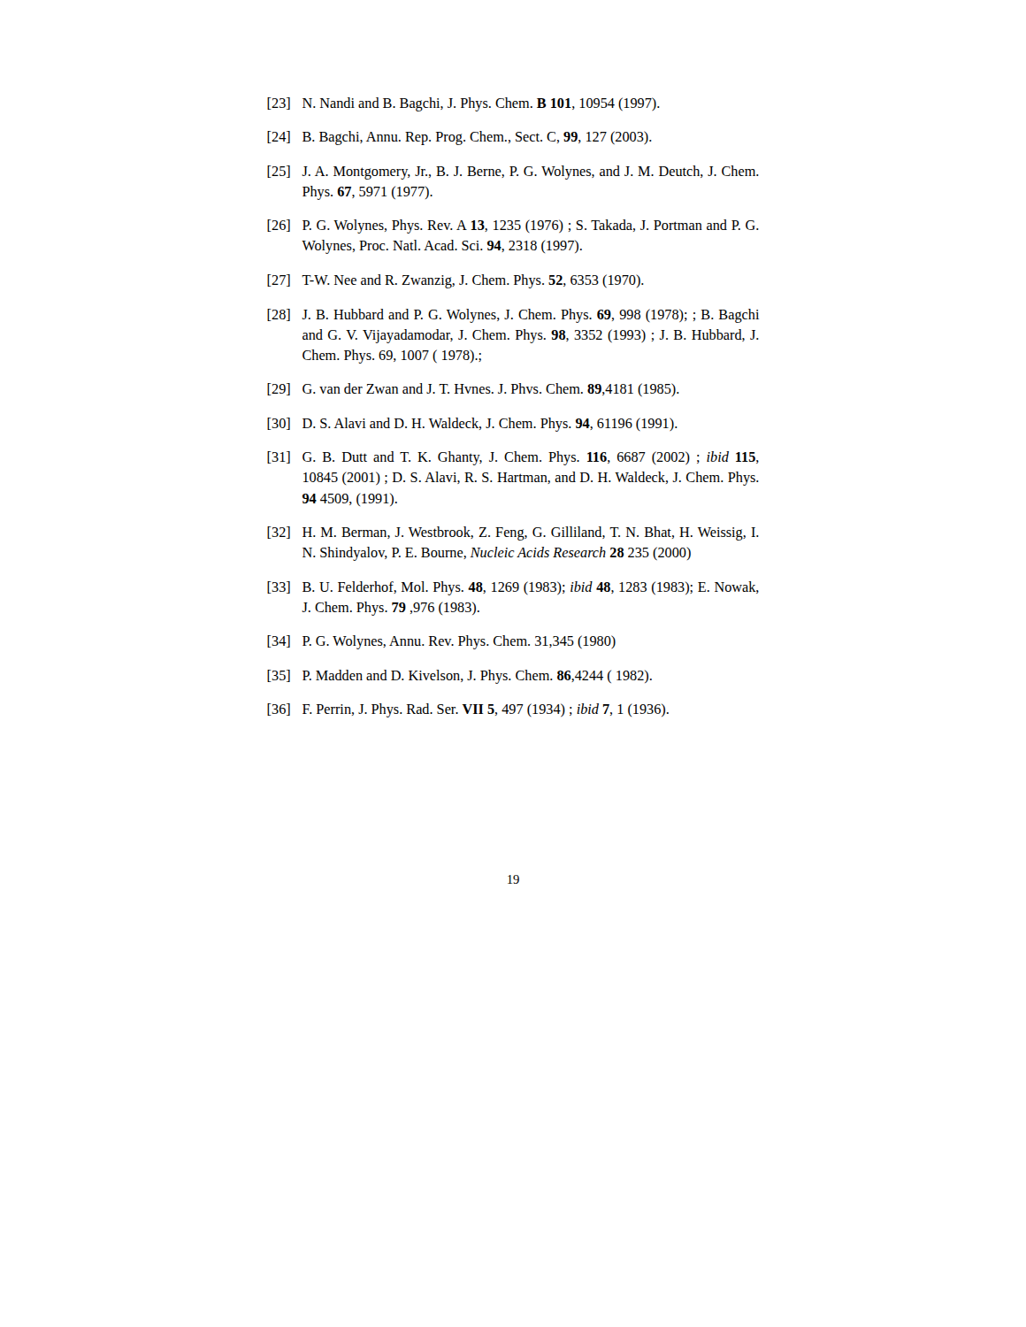[23] N. Nandi and B. Bagchi, J. Phys. Chem. B 101, 10954 (1997).
[24] B. Bagchi, Annu. Rep. Prog. Chem., Sect. C, 99, 127 (2003).
[25] J. A. Montgomery, Jr., B. J. Berne, P. G. Wolynes, and J. M. Deutch, J. Chem. Phys. 67, 5971 (1977).
[26] P. G. Wolynes, Phys. Rev. A 13, 1235 (1976) ; S. Takada, J. Portman and P. G. Wolynes, Proc. Natl. Acad. Sci. 94, 2318 (1997).
[27] T-W. Nee and R. Zwanzig, J. Chem. Phys. 52, 6353 (1970).
[28] J. B. Hubbard and P. G. Wolynes, J. Chem. Phys. 69, 998 (1978); ; B. Bagchi and G. V. Vijayadamodar, J. Chem. Phys. 98, 3352 (1993) ; J. B. Hubbard, J. Chem. Phys. 69, 1007 ( 1978).;
[29] G. van der Zwan and J. T. Hvnes. J. Phvs. Chem. 89,4181 (1985).
[30] D. S. Alavi and D. H. Waldeck, J. Chem. Phys. 94, 61196 (1991).
[31] G. B. Dutt and T. K. Ghanty, J. Chem. Phys. 116, 6687 (2002) ; ibid 115, 10845 (2001) ; D. S. Alavi, R. S. Hartman, and D. H. Waldeck, J. Chem. Phys. 94 4509, (1991).
[32] H. M. Berman, J. Westbrook, Z. Feng, G. Gilliland, T. N. Bhat, H. Weissig, I. N. Shindyalov, P. E. Bourne, Nucleic Acids Research 28 235 (2000)
[33] B. U. Felderhof, Mol. Phys. 48, 1269 (1983); ibid 48, 1283 (1983); E. Nowak, J. Chem. Phys. 79 ,976 (1983).
[34] P. G. Wolynes, Annu. Rev. Phys. Chem. 31,345 (1980)
[35] P. Madden and D. Kivelson, J. Phys. Chem. 86,4244 ( 1982).
[36] F. Perrin, J. Phys. Rad. Ser. VII 5, 497 (1934) ; ibid 7, 1 (1936).
19